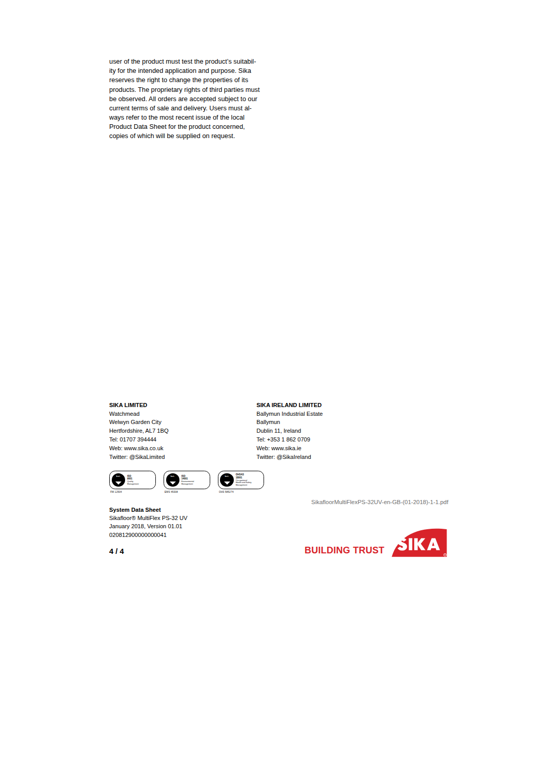user of the product must test the product’s suitability for the intended application and purpose. Sika reserves the right to change the properties of its products. The proprietary rights of third parties must be observed. All orders are accepted subject to our current terms of sale and delivery. Users must always refer to the most recent issue of the local Product Data Sheet for the product concerned, copies of which will be supplied on request.
SikafloorMultiFlexPS-32UV-en-GB-(01-2018)-1-1.pdf
SIKA LIMITED
Watchmead
Welwyn Garden City
Hertfordshire, AL7 1BQ
Tel: 01707 394444
Web: www.sika.co.uk
Twitter: @SikaLimited
SIKA IRELAND LIMITED
Ballymun Industrial Estate
Ballymun
Dublin 11, Ireland
Tel: +353 1 862 0709
Web: www.sika.ie
Twitter: @SikaIreland
bsi.
ISO
9001 Quality
Management
FM 12504
bsi.
ISO
14001 Environmental
Management
EMS 45308
bsi.
OHSAS
18001 Occupational
Health and Safety
Management
OHS 585274
System Data Sheet
Sikafloor® MultiFlex PS-32 UV
January 2018, Version 01.01
020812900000000041
4 / 4
BUILDING TRUST
R